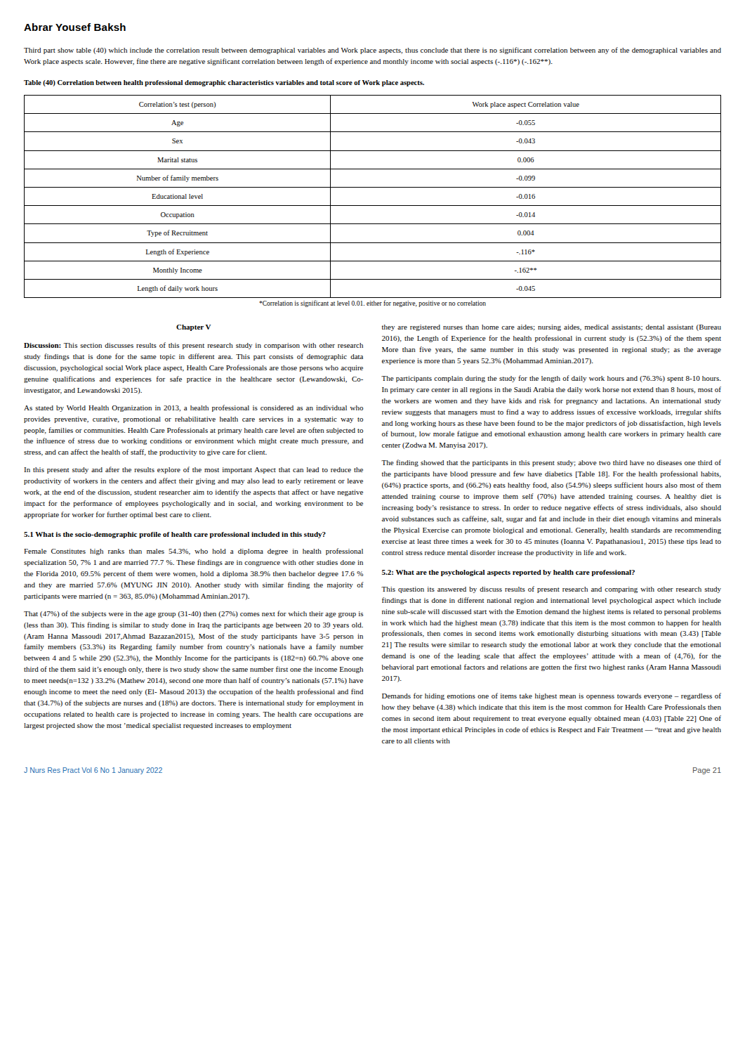Abrar Yousef Baksh
Third part show table (40) which include the correlation result between demographical variables and Work place aspects, thus conclude that there is no significant correlation between any of the demographical variables and Work place aspects scale. However, fine there are negative significant correlation between length of experience and monthly income with social aspects (-.116*) (-.162**).
Table (40) Correlation between health professional demographic characteristics variables and total score of Work place aspects.
| Correlation’s test (person) | Work place aspect Correlation value |
| Age | -0.055 |
| Sex | -0.043 |
| Marital status | 0.006 |
| Number of family members | -0.099 |
| Educational level | -0.016 |
| Occupation | -0.014 |
| Type of Recruitment | 0.004 |
| Length of Experience | -.116* |
| Monthly Income | -.162** |
| Length of daily work hours | -0.045 |
*Correlation is significant at level 0.01. either for negative, positive or no correlation
Chapter V
Discussion: This section discusses results of this present research study in comparison with other research study findings that is done for the same topic in different area. This part consists of demographic data discussion, psychological social Work place aspect, Health Care Professionals are those persons who acquire genuine qualifications and experiences for safe practice in the healthcare sector (Lewandowski, Co-investigator, and Lewandowski 2015).
As stated by World Health Organization in 2013, a health professional is considered as an individual who provides preventive, curative, promotional or rehabilitative health care services in a systematic way to people, families or communities. Health Care Professionals at primary health care level are often subjected to the influence of stress due to working conditions or environment which might create much pressure, and stress, and can affect the health of staff, the productivity to give care for client.
In this present study and after the results explore of the most important Aspect that can lead to reduce the productivity of workers in the centers and affect their giving and may also lead to early retirement or leave work, at the end of the discussion, student researcher aim to identify the aspects that affect or have negative impact for the performance of employees psychologically and in social, and working environment to be appropriate for worker for further optimal best care to client.
5.1 What is the socio-demographic profile of health care professional included in this study?
Female Constitutes high ranks than males 54.3%, who hold a diploma degree in health professional specialization 50, 7% 1 and are married 77.7 %. These findings are in congruence with other studies done in the Florida 2010, 69.5% percent of them were women, hold a diploma 38.9% then bachelor degree 17.6 % and they are married 57.6% (MYUNG JIN 2010). Another study with similar finding the majority of participants were married (n = 363, 85.0%) (Mohammad Aminian.2017).
That (47%) of the subjects were in the age group (31-40) then (27%) comes next for which their age group is (less than 30). This finding is similar to study done in Iraq the participants age between 20 to 39 years old. (Aram Hanna Massoudi 2017,Ahmad Bazazan2015), Most of the study participants have 3-5 person in family members (53.3%) its Regarding family number from country’s nationals have a family number between 4 and 5 while 290 (52.3%), the Monthly Income for the participants is (182=n) 60.7% above one third of the them said it’s enough only, there is two study show the same number first one the income Enough to meet needs(n=132 ) 33.2% (Mathew 2014), second one more than half of country’s nationals (57.1%) have enough income to meet the need only (El- Masoud 2013) the occupation of the health professional and find that (34.7%) of the subjects are nurses and (18%) are doctors. There is international study for employment in occupations related to health care is projected to increase in coming years. The health care occupations are largest projected show the most ’medical specialist requested increases to employment
they are registered nurses than home care aides; nursing aides, medical assistants; dental assistant (Bureau 2016), the Length of Experience for the health professional in current study is (52.3%) of the them spent More than five years, the same number in this study was presented in regional study; as the average experience is more than 5 years 52.3% (Mohammad Aminian.2017).
The participants complain during the study for the length of daily work hours and (76.3%) spent 8-10 hours. In primary care center in all regions in the Saudi Arabia the daily work horse not extend than 8 hours, most of the workers are women and they have kids and risk for pregnancy and lactations. An international study review suggests that managers must to find a way to address issues of excessive workloads, irregular shifts and long working hours as these have been found to be the major predictors of job dissatisfaction, high levels of burnout, low morale fatigue and emotional exhaustion among health care workers in primary health care center (Zodwa M. Manyisa 2017).
The finding showed that the participants in this present study; above two third have no diseases one third of the participants have blood pressure and few have diabetics [Table 18]. For the health professional habits, (64%) practice sports, and (66.2%) eats healthy food, also (54.9%) sleeps sufficient hours also most of them attended training course to improve them self (70%) have attended training courses. A healthy diet is increasing body’s resistance to stress. In order to reduce negative effects of stress individuals, also should avoid substances such as caffeine, salt, sugar and fat and include in their diet enough vitamins and minerals the Physical Exercise can promote biological and emotional. Generally, health standards are recommending exercise at least three times a week for 30 to 45 minutes (Ioanna V. Papathanasiou1, 2015) these tips lead to control stress reduce mental disorder increase the productivity in life and work.
5.2: What are the psychological aspects reported by health care professional?
This question its answered by discuss results of present research and comparing with other research study findings that is done in different national region and international level psychological aspect which include nine sub-scale will discussed start with the Emotion demand the highest items is related to personal problems in work which had the highest mean (3.78) indicate that this item is the most common to happen for health professionals, then comes in second items work emotionally disturbing situations with mean (3.43) [Table 21] The results were similar to research study the emotional labor at work they conclude that the emotional demand is one of the leading scale that affect the employees’ attitude with a mean of (4,76), for the behavioral part emotional factors and relations are gotten the first two highest ranks (Aram Hanna Massoudi 2017).
Demands for hiding emotions one of items take highest mean is openness towards everyone – regardless of how they behave (4.38) which indicate that this item is the most common for Health Care Professionals then comes in second item about requirement to treat everyone equally obtained mean (4.03) [Table 22] One of the most important ethical Principles in code of ethics is Respect and Fair Treatment — “treat and give health care to all clients with
J Nurs Res Pract Vol 6 No 1 January 2022 Page 21